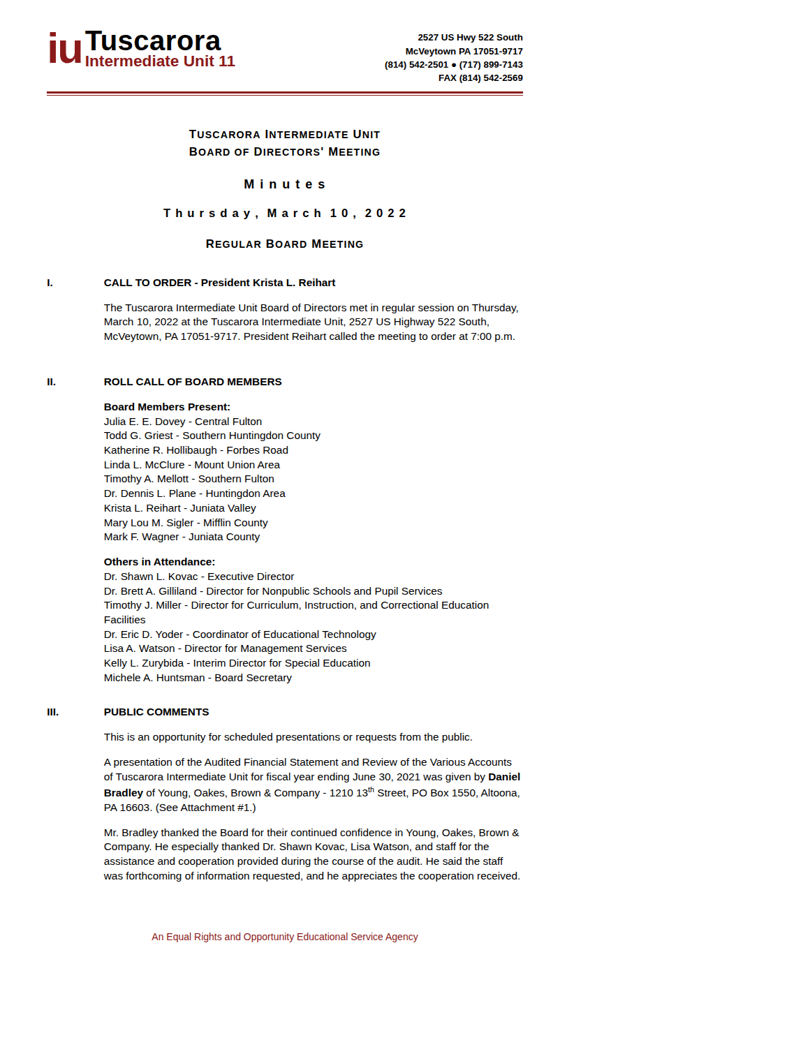iu
Tuscarora Intermediate Unit 11
2527 US Hwy 522 South
McVeytown PA 17051-9717
(814) 542-2501 ● (717) 899-7143
FAX (814) 542-2569
TUSCARORA INTERMEDIATE UNIT
BOARD OF DIRECTORS' MEETING
M i n u t e s
T h u r s d a y , M a r c h 1 0 , 2 0 2 2
REGULAR BOARD MEETING
I.
CALL TO ORDER - President Krista L. Reihart
The Tuscarora Intermediate Unit Board of Directors met in regular session on Thursday, March 10, 2022 at the Tuscarora Intermediate Unit, 2527 US Highway 522 South, McVeytown, PA 17051-9717. President Reihart called the meeting to order at 7:00 p.m.
II.
ROLL CALL OF BOARD MEMBERS
Board Members Present:
Julia E. E. Dovey - Central Fulton
Todd G. Griest - Southern Huntingdon County
Katherine R. Hollibaugh - Forbes Road
Linda L. McClure - Mount Union Area
Timothy A. Mellott - Southern Fulton
Dr. Dennis L. Plane - Huntingdon Area
Krista L. Reihart - Juniata Valley
Mary Lou M. Sigler - Mifflin County
Mark F. Wagner - Juniata County
Others in Attendance:
Dr. Shawn L. Kovac - Executive Director
Dr. Brett A. Gilliland - Director for Nonpublic Schools and Pupil Services
Timothy J. Miller - Director for Curriculum, Instruction, and Correctional Education Facilities
Dr. Eric D. Yoder - Coordinator of Educational Technology
Lisa A. Watson - Director for Management Services
Kelly L. Zurybida - Interim Director for Special Education
Michele A. Huntsman - Board Secretary
III.
PUBLIC COMMENTS
This is an opportunity for scheduled presentations or requests from the public.
A presentation of the Audited Financial Statement and Review of the Various Accounts of Tuscarora Intermediate Unit for fiscal year ending June 30, 2021 was given by Daniel Bradley of Young, Oakes, Brown & Company - 1210 13th Street, PO Box 1550, Altoona, PA 16603. (See Attachment #1.)
Mr. Bradley thanked the Board for their continued confidence in Young, Oakes, Brown & Company. He especially thanked Dr. Shawn Kovac, Lisa Watson, and staff for the assistance and cooperation provided during the course of the audit. He said the staff was forthcoming of information requested, and he appreciates the cooperation received.
An Equal Rights and Opportunity Educational Service Agency